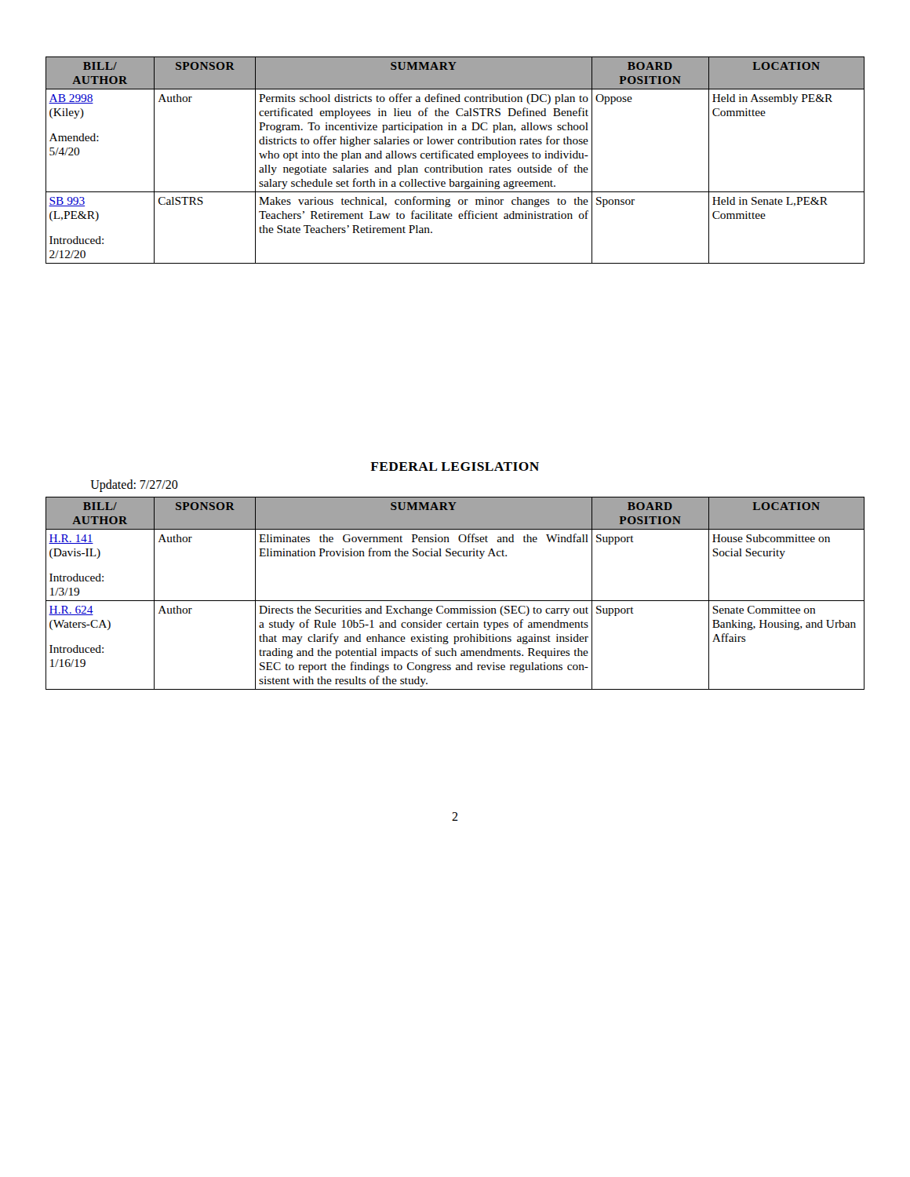| BILL/ AUTHOR | SPONSOR | SUMMARY | BOARD POSITION | LOCATION |
| --- | --- | --- | --- | --- |
| AB 2998 (Kiley) Amended: 5/4/20 | Author | Permits school districts to offer a defined contribution (DC) plan to certificated employees in lieu of the CalSTRS Defined Benefit Program. To incentivize participation in a DC plan, allows school districts to offer higher salaries or lower contribution rates for those who opt into the plan and allows certificated employees to individually negotiate salaries and plan contribution rates outside of the salary schedule set forth in a collective bargaining agreement. | Oppose | Held in Assembly PE&R Committee |
| SB 993 (L,PE&R) Introduced: 2/12/20 | CalSTRS | Makes various technical, conforming or minor changes to the Teachers’ Retirement Law to facilitate efficient administration of the State Teachers’ Retirement Plan. | Sponsor | Held in Senate L,PE&R Committee |
FEDERAL LEGISLATION
Updated: 7/27/20
| BILL/ AUTHOR | SPONSOR | SUMMARY | BOARD POSITION | LOCATION |
| --- | --- | --- | --- | --- |
| H.R. 141 (Davis-IL) Introduced: 1/3/19 | Author | Eliminates the Government Pension Offset and the Windfall Elimination Provision from the Social Security Act. | Support | House Subcommittee on Social Security |
| H.R. 624 (Waters-CA) Introduced: 1/16/19 | Author | Directs the Securities and Exchange Commission (SEC) to carry out a study of Rule 10b5-1 and consider certain types of amendments that may clarify and enhance existing prohibitions against insider trading and the potential impacts of such amendments. Requires the SEC to report the findings to Congress and revise regulations consistent with the results of the study. | Support | Senate Committee on Banking, Housing, and Urban Affairs |
2